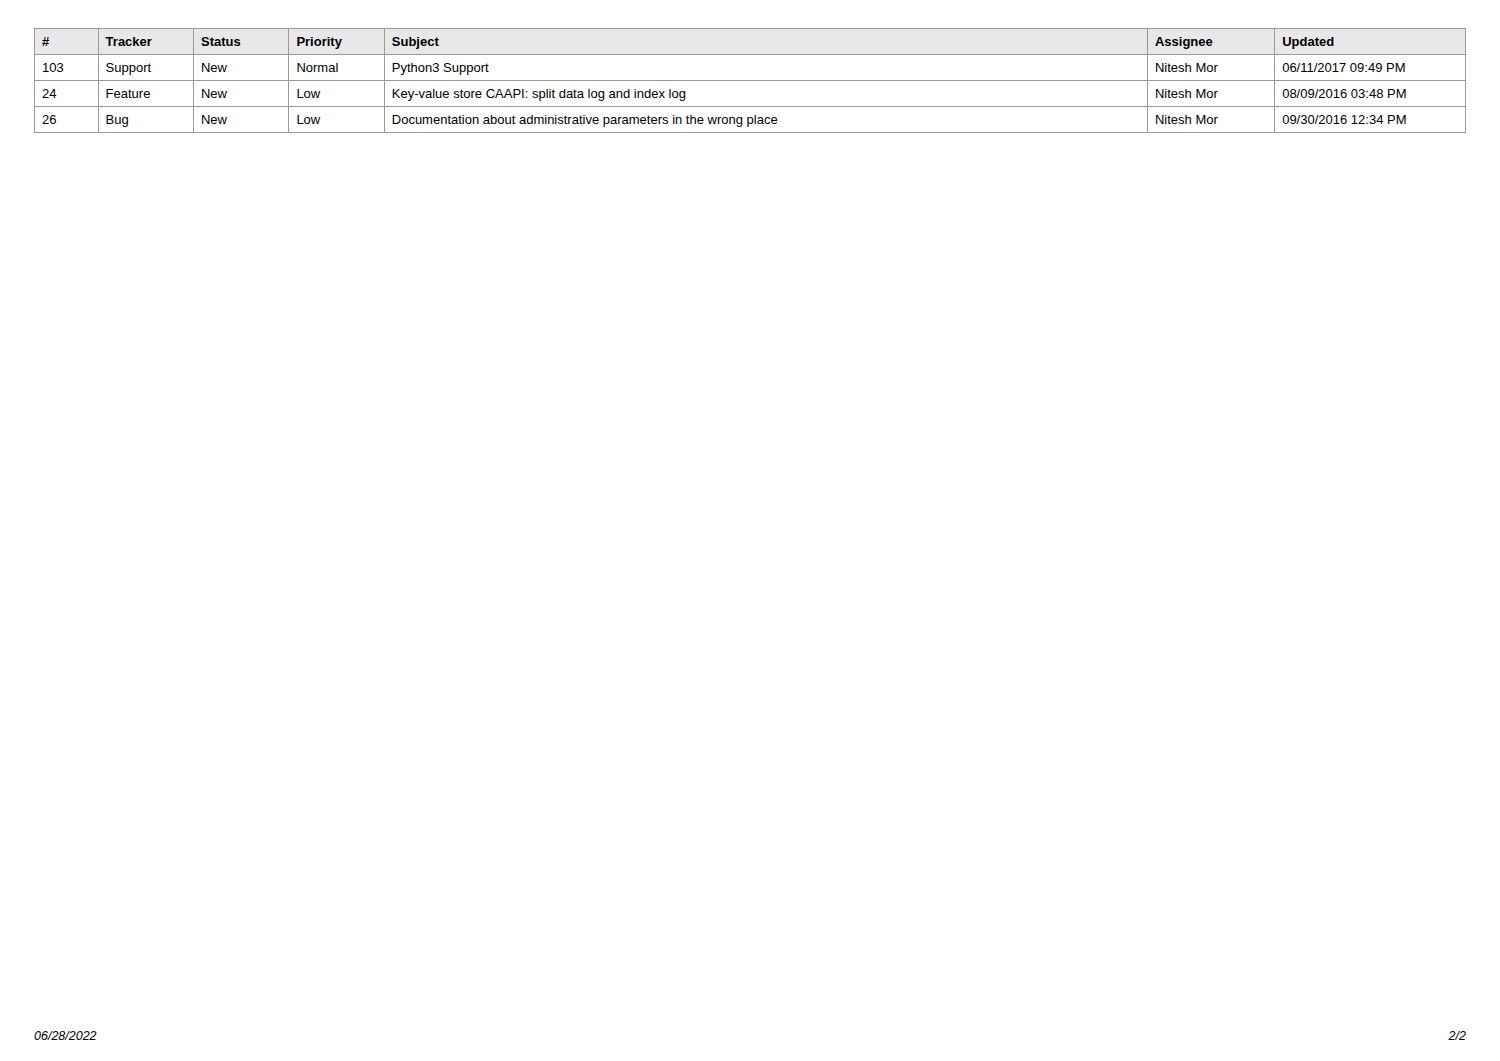| # | Tracker | Status | Priority | Subject | Assignee | Updated |
| --- | --- | --- | --- | --- | --- | --- |
| 103 | Support | New | Normal | Python3 Support | Nitesh Mor | 06/11/2017 09:49 PM |
| 24 | Feature | New | Low | Key-value store CAAPI: split data log and index log | Nitesh Mor | 08/09/2016 03:48 PM |
| 26 | Bug | New | Low | Documentation about administrative parameters in the wrong place | Nitesh Mor | 09/30/2016 12:34 PM |
06/28/2022 2/2